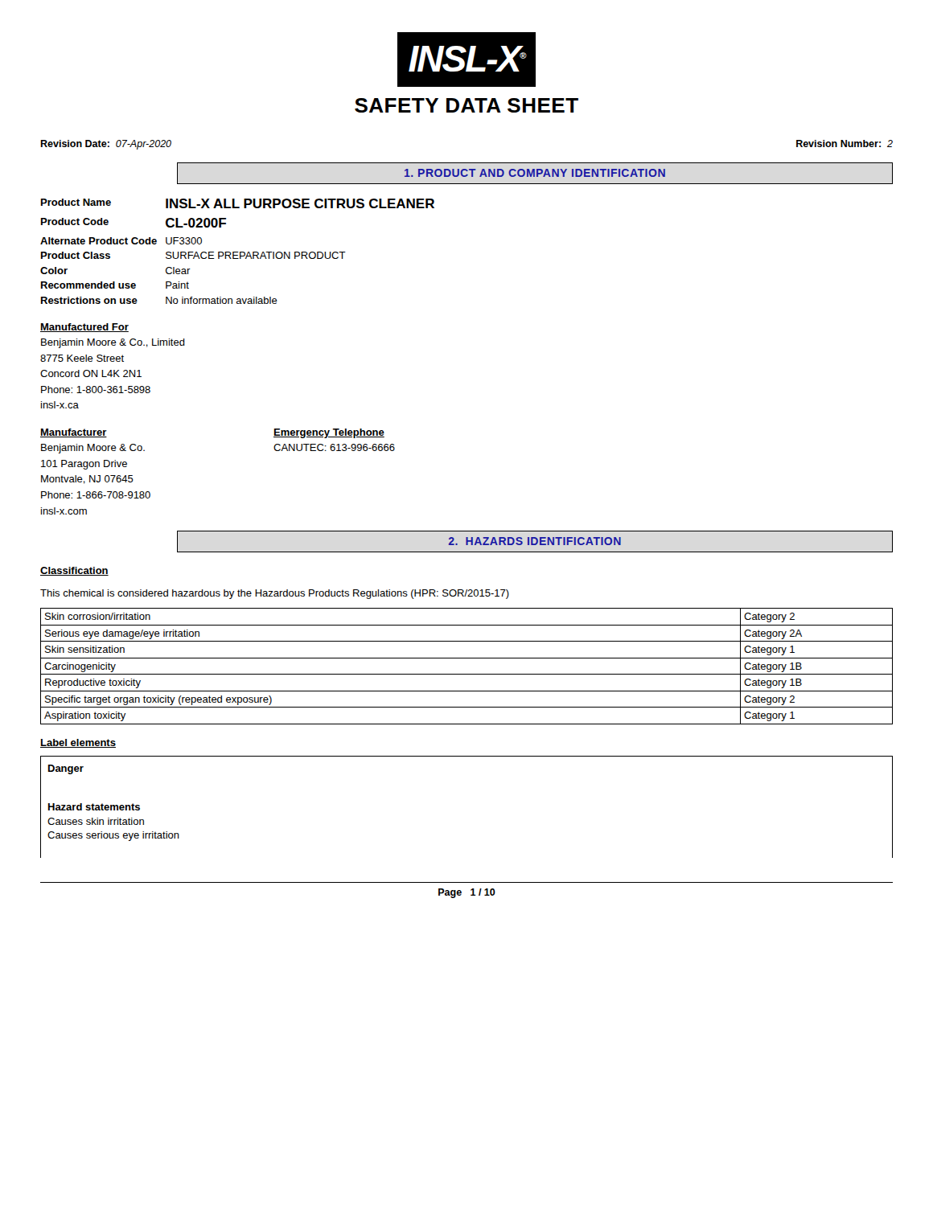INSL-X®
SAFETY DATA SHEET
Revision Date: 07-Apr-2020
Revision Number: 2
1. PRODUCT AND COMPANY IDENTIFICATION
| Product Name | INSL-X ALL PURPOSE CITRUS CLEANER |
| Product Code | CL-0200F |
| Alternate Product Code | UF3300 |
| Product Class | SURFACE PREPARATION PRODUCT |
| Color | Clear |
| Recommended use | Paint |
| Restrictions on use | No information available |
Manufactured For
Benjamin Moore & Co., Limited
8775 Keele Street
Concord ON L4K 2N1
Phone: 1-800-361-5898
insl-x.ca
Manufacturer
Benjamin Moore & Co.
101 Paragon Drive
Montvale, NJ 07645
Phone: 1-866-708-9180
insl-x.com
Emergency Telephone
CANUTEC: 613-996-6666
2. HAZARDS IDENTIFICATION
Classification
This chemical is considered hazardous by the Hazardous Products Regulations (HPR: SOR/2015-17)
| Skin corrosion/irritation | Category 2 |
| Serious eye damage/eye irritation | Category 2A |
| Skin sensitization | Category 1 |
| Carcinogenicity | Category 1B |
| Reproductive toxicity | Category 1B |
| Specific target organ toxicity (repeated exposure) | Category 2 |
| Aspiration toxicity | Category 1 |
Label elements
Danger
Hazard statements
Causes skin irritation
Causes serious eye irritation
Page 1 / 10